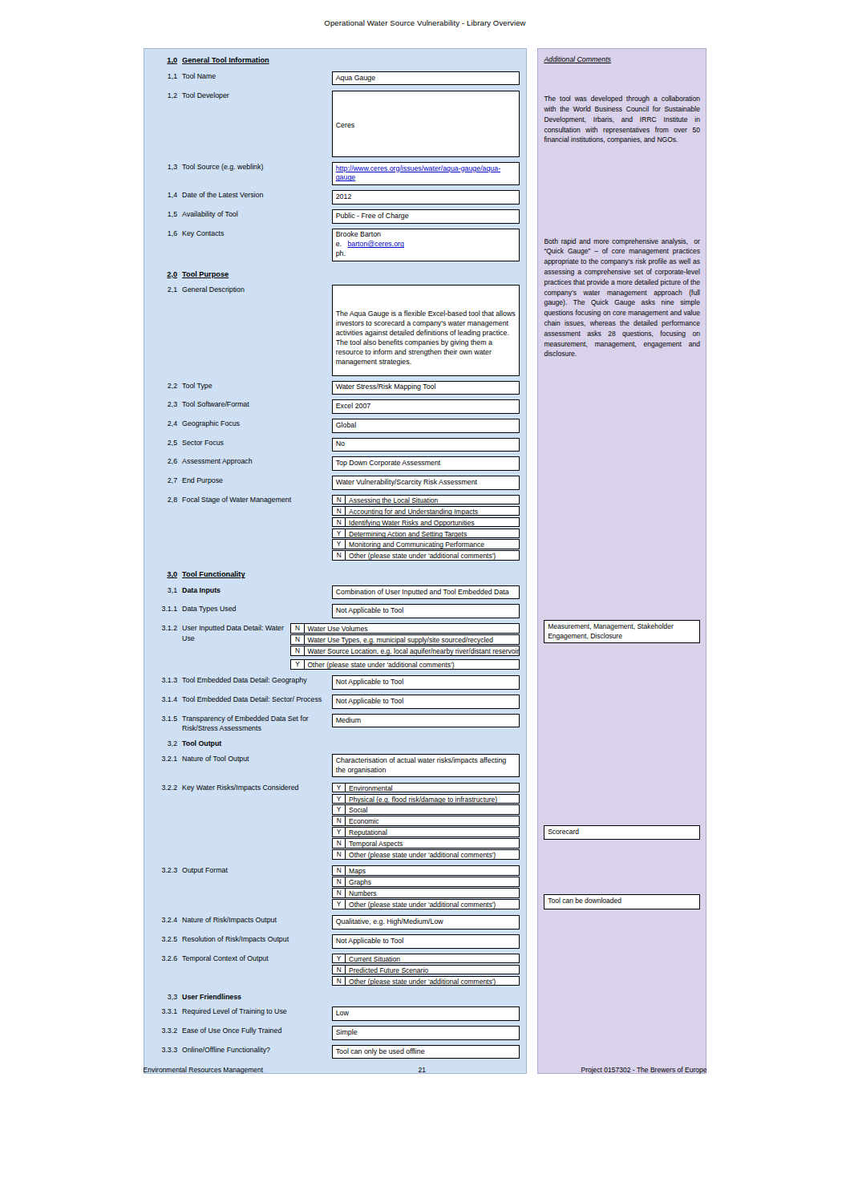Operational Water Source Vulnerability - Library Overview
| 1,0 General Tool Information 1,1 Tool Name Aqua Gauge 1,2 Tool Developer Ceres 1,3 Tool Source (e.g. weblink) http://www.ceres.org/issues/water/aqua-gauge/aqua-gauge 1,4 Date of the Latest Version 2012 1,5 Availability of Tool Public - Free of Charge 1,6 Key Contacts Brooke Barton e. barton@ceres.org ph. 2,0 Tool Purpose 2,1 General Description The Aqua Gauge is a flexible Excel-based tool that allows investors to scorecard a company's water management activities against detailed definitions of leading practice. The tool also benefits companies by giving them a resource to inform and strengthen their own water management strategies. 2,2 Tool Type Water Stress/Risk Mapping Tool 2,3 Tool Software/Format Excel 2007 2,4 Geographic Focus Global 2,5 Sector Focus No 2,6 Assessment Approach Top Down Corporate Assessment 2,7 End Purpose Water Vulnerability/Scarcity Risk Assessment 2,8 Focal Stage of Water Management N Assessing the Local Situation N Accounting for and Understanding Impacts N Identifying Water Risks and Opportunities Y Determining Action and Setting Targets Y Monitoring and Communicating Performance N Other (please state under 'additional comments') 3,0 Tool Functionality 3,1 Data Inputs Combination of User Inputted and Tool Embedded Data 3.1.1 Data Types Used Not Applicable to Tool 3.1.2 User Inputted Data Detail: Water Use N Water Use Volumes N Water Use Types, e.g. municipal supply/site sourced/recycled N Water Source Location, e.g. local aquifer/nearby river/distant reservoir Y Other (please state under 'additional comments') 3.1.3 Tool Embedded Data Detail: Geography Not Applicable to Tool 3.1.4 Tool Embedded Data Detail: Sector/ Process Not Applicable to Tool 3.1.5 Transparency of Embedded Data Set for Risk/Stress Assessments Medium 3,2 Tool Output 3.2.1 Nature of Tool Output Characterisation of actual water risks/impacts affecting the organisation 3.2.2 Key Water Risks/Impacts Considered Y Environmental Y Physical (e.g. flood risk/damage to infrastructure) Y Social N Economic Y Reputational N Temporal Aspects N Other (please state under 'additional comments') 3.2.3 Output Format N Maps N Graphs N Numbers Y Other (please state under 'additional comments') 3.2.4 Nature of Risk/Impacts Output Qualitative, e.g. High/Medium/Low 3.2.5 Resolution of Risk/Impacts Output Not Applicable to Tool 3.2.6 Temporal Context of Output Y Current Situation N Predicted Future Scenario N Other (please state under 'additional comments') 3,3 User Friendliness 3.3.1 Required Level of Training to Use Low 3.3.2 Ease of Use Once Fully Trained Simple 3.3.3 Online/Offline Functionality? Tool can only be used offline | | Additional Comments The tool was developed through a collaboration with the World Business Council for Sustainable Development, Irbaris, and IRRC Institute in consultation with representatives from over 50 financial institutions, companies, and NGOs. Both rapid and more comprehensive analysis, or “Quick Gauge” – of core management practices appropriate to the company’s risk profile as well as assessing a comprehensive set of corporate-level practices that provide a more detailed picture of the company’s water management approach (full gauge). The Quick Gauge asks nine simple questions focusing on core management and value chain issues, whereas the detailed performance assessment asks 28 questions, focusing on measurement, management, engagement and disclosure. Measurement, Management, Stakeholder Engagement, Disclosure Scorecard Tool can be downloaded |
Environmental Resources Management
21
Project 0157302 - The Brewers of Europe